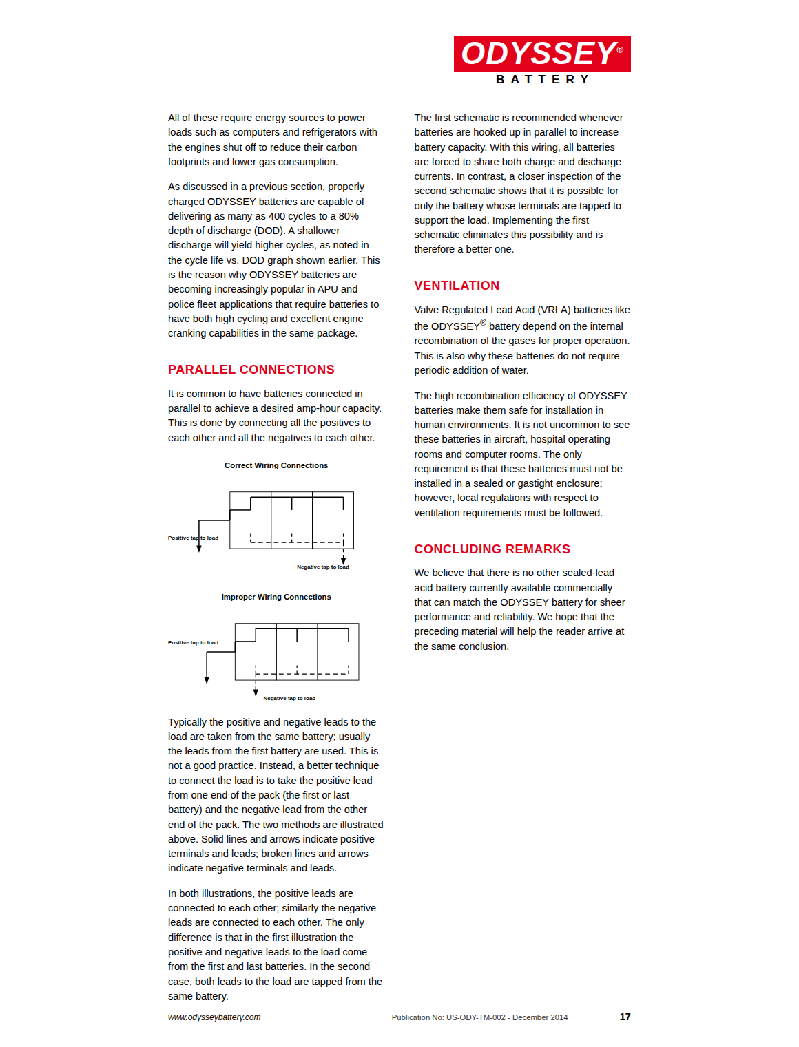ODYSSEY® BATTERY
All of these require energy sources to power loads such as computers and refrigerators with the engines shut off to reduce their carbon footprints and lower gas consumption.
As discussed in a previous section, properly charged ODYSSEY batteries are capable of delivering as many as 400 cycles to a 80% depth of discharge (DOD). A shallower discharge will yield higher cycles, as noted in the cycle life vs. DOD graph shown earlier. This is the reason why ODYSSEY batteries are becoming increasingly popular in APU and police fleet applications that require batteries to have both high cycling and excellent engine cranking capabilities in the same package.
Parallel Connections
It is common to have batteries connected in parallel to achieve a desired amp-hour capacity. This is done by connecting all the positives to each other and all the negatives to each other.
Correct Wiring Connections
Positive tap to load Negative tap to load
Improper Wiring Connections
Positive tap to load Negative tap to load
Typically the positive and negative leads to the load are taken from the same battery; usually the leads from the first battery are used. This is not a good practice. Instead, a better technique to connect the load is to take the positive lead from one end of the pack (the first or last battery) and the negative lead from the other end of the pack. The two methods are illustrated above. Solid lines and arrows indicate positive terminals and leads; broken lines and arrows indicate negative terminals and leads.
In both illustrations, the positive leads are connected to each other; similarly the negative leads are connected to each other. The only difference is that in the first illustration the positive and negative leads to the load come from the first and last batteries. In the second case, both leads to the load are tapped from the same battery.
The first schematic is recommended whenever batteries are hooked up in parallel to increase battery capacity. With this wiring, all batteries are forced to share both charge and discharge currents. In contrast, a closer inspection of the second schematic shows that it is possible for only the battery whose terminals are tapped to support the load. Implementing the first schematic eliminates this possibility and is therefore a better one.
Ventilation
Valve Regulated Lead Acid (VRLA) batteries like the ODYSSEY® battery depend on the internal recombination of the gases for proper operation. This is also why these batteries do not require periodic addition of water.
The high recombination efficiency of ODYSSEY batteries make them safe for installation in human environments. It is not uncommon to see these batteries in aircraft, hospital operating rooms and computer rooms. The only requirement is that these batteries must not be installed in a sealed or gastight enclosure; however, local regulations with respect to ventilation requirements must be followed.
Concluding Remarks
We believe that there is no other sealed-lead acid battery currently available commercially that can match the ODYSSEY battery for sheer performance and reliability. We hope that the preceding material will help the reader arrive at the same conclusion.
www.odysseybattery.com Publication No: US-ODY-TM-002 - December 2014 17